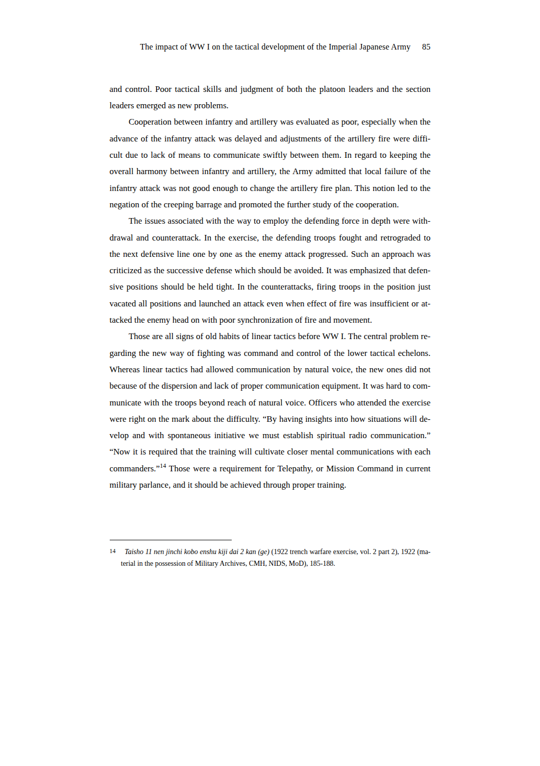The impact of WW I on the tactical development of the Imperial Japanese Army 85
and control. Poor tactical skills and judgment of both the platoon leaders and the section leaders emerged as new problems.
Cooperation between infantry and artillery was evaluated as poor, especially when the advance of the infantry attack was delayed and adjustments of the artillery fire were difficult due to lack of means to communicate swiftly between them. In regard to keeping the overall harmony between infantry and artillery, the Army admitted that local failure of the infantry attack was not good enough to change the artillery fire plan. This notion led to the negation of the creeping barrage and promoted the further study of the cooperation.
The issues associated with the way to employ the defending force in depth were withdrawal and counterattack. In the exercise, the defending troops fought and retrograded to the next defensive line one by one as the enemy attack progressed. Such an approach was criticized as the successive defense which should be avoided. It was emphasized that defensive positions should be held tight. In the counterattacks, firing troops in the position just vacated all positions and launched an attack even when effect of fire was insufficient or attacked the enemy head on with poor synchronization of fire and movement.
Those are all signs of old habits of linear tactics before WW I. The central problem regarding the new way of fighting was command and control of the lower tactical echelons. Whereas linear tactics had allowed communication by natural voice, the new ones did not because of the dispersion and lack of proper communication equipment. It was hard to communicate with the troops beyond reach of natural voice. Officers who attended the exercise were right on the mark about the difficulty. “By having insights into how situations will develop and with spontaneous initiative we must establish spiritual radio communication.” “Now it is required that the training will cultivate closer mental communications with each commanders.”14 Those were a requirement for Telepathy, or Mission Command in current military parlance, and it should be achieved through proper training.
14 Taisho 11 nen jinchi kobo enshu kiji dai 2 kan (ge) (1922 trench warfare exercise, vol. 2 part 2), 1922 (material in the possession of Military Archives, CMH, NIDS, MoD), 185-188.